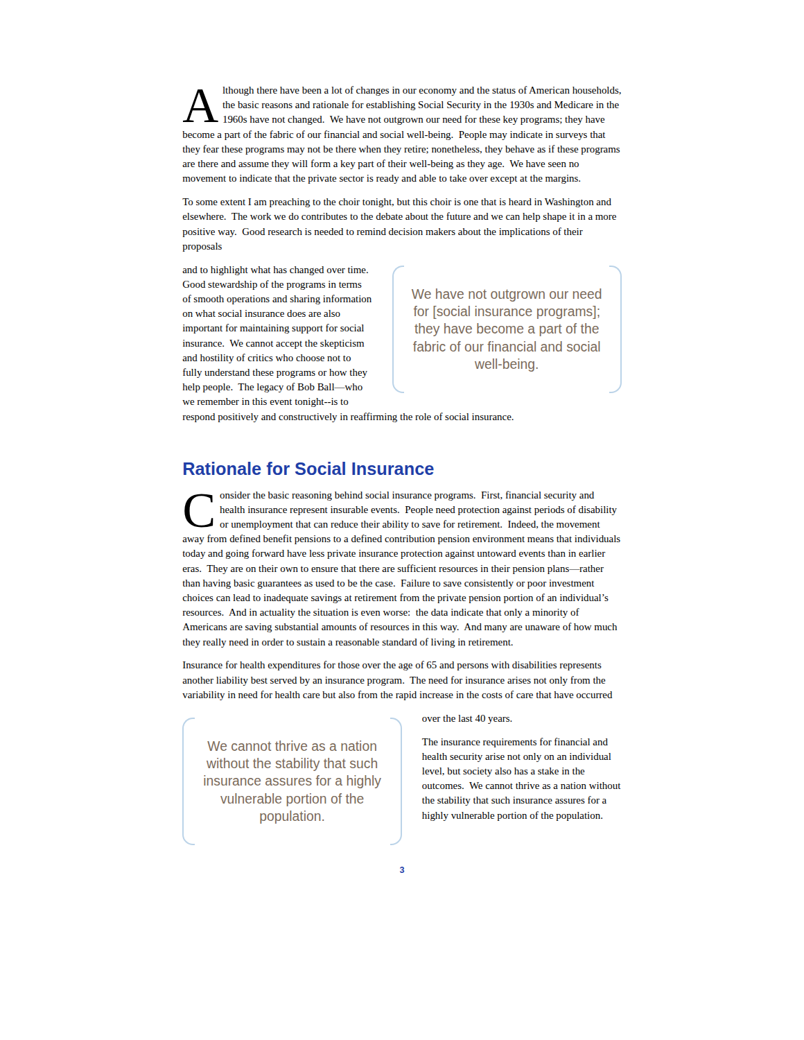Although there have been a lot of changes in our economy and the status of American households, the basic reasons and rationale for establishing Social Security in the 1930s and Medicare in the 1960s have not changed. We have not outgrown our need for these key programs; they have become a part of the fabric of our financial and social well-being. People may indicate in surveys that they fear these programs may not be there when they retire; nonetheless, they behave as if these programs are there and assume they will form a key part of their well-being as they age. We have seen no movement to indicate that the private sector is ready and able to take over except at the margins.
To some extent I am preaching to the choir tonight, but this choir is one that is heard in Washington and elsewhere. The work we do contributes to the debate about the future and we can help shape it in a more positive way. Good research is needed to remind decision makers about the implications of their proposals
We have not outgrown our need for [social insurance programs]; they have become a part of the fabric of our financial and social well-being.
and to highlight what has changed over time. Good stewardship of the programs in terms of smooth operations and sharing information on what social insurance does are also important for maintaining support for social insurance. We cannot accept the skepticism and hostility of critics who choose not to fully understand these programs or how they help people. The legacy of Bob Ball—who we remember in this event tonight--is to respond positively and constructively in reaffirming the role of social insurance.
Rationale for Social Insurance
Consider the basic reasoning behind social insurance programs. First, financial security and health insurance represent insurable events. People need protection against periods of disability or unemployment that can reduce their ability to save for retirement. Indeed, the movement away from defined benefit pensions to a defined contribution pension environment means that individuals today and going forward have less private insurance protection against untoward events than in earlier eras. They are on their own to ensure that there are sufficient resources in their pension plans—rather than having basic guarantees as used to be the case. Failure to save consistently or poor investment choices can lead to inadequate savings at retirement from the private pension portion of an individual’s resources. And in actuality the situation is even worse: the data indicate that only a minority of Americans are saving substantial amounts of resources in this way. And many are unaware of how much they really need in order to sustain a reasonable standard of living in retirement.
Insurance for health expenditures for those over the age of 65 and persons with disabilities represents another liability best served by an insurance program. The need for insurance arises not only from the variability in need for health care but also from the rapid increase in the costs of care that have occurred
We cannot thrive as a nation without the stability that such insurance assures for a highly vulnerable portion of the population.
over the last 40 years.
The insurance requirements for financial and health security arise not only on an individual level, but society also has a stake in the outcomes. We cannot thrive as a nation without the stability that such insurance assures for a highly vulnerable portion of the population.
3